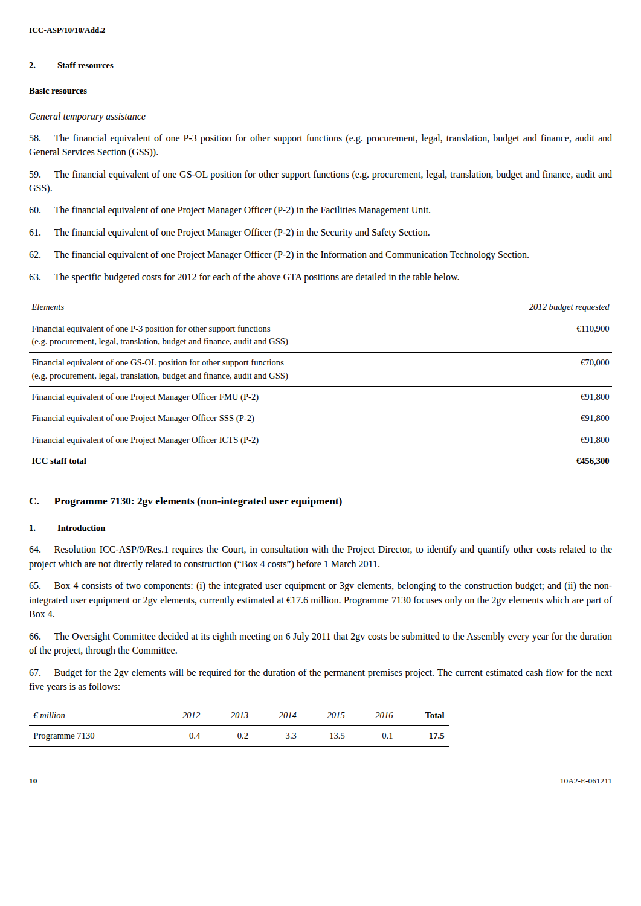ICC-ASP/10/10/Add.2
2. Staff resources
Basic resources
General temporary assistance
58. The financial equivalent of one P-3 position for other support functions (e.g. procurement, legal, translation, budget and finance, audit and General Services Section (GSS)).
59. The financial equivalent of one GS-OL position for other support functions (e.g. procurement, legal, translation, budget and finance, audit and GSS).
60. The financial equivalent of one Project Manager Officer (P-2) in the Facilities Management Unit.
61. The financial equivalent of one Project Manager Officer (P-2) in the Security and Safety Section.
62. The financial equivalent of one Project Manager Officer (P-2) in the Information and Communication Technology Section.
63. The specific budgeted costs for 2012 for each of the above GTA positions are detailed in the table below.
| Elements | 2012 budget requested |
| --- | --- |
| Financial equivalent of one P-3 position for other support functions (e.g. procurement, legal, translation, budget and finance, audit and GSS) | €110,900 |
| Financial equivalent of one GS-OL position for other support functions (e.g. procurement, legal, translation, budget and finance, audit and GSS) | €70,000 |
| Financial equivalent of one Project Manager Officer FMU (P-2) | €91,800 |
| Financial equivalent of one Project Manager Officer SSS (P-2) | €91,800 |
| Financial equivalent of one Project Manager Officer ICTS (P-2) | €91,800 |
| ICC staff total | €456,300 |
C. Programme 7130: 2gv elements (non-integrated user equipment)
1. Introduction
64. Resolution ICC-ASP/9/Res.1 requires the Court, in consultation with the Project Director, to identify and quantify other costs related to the project which are not directly related to construction (“Box 4 costs”) before 1 March 2011.
65. Box 4 consists of two components: (i) the integrated user equipment or 3gv elements, belonging to the construction budget; and (ii) the non-integrated user equipment or 2gv elements, currently estimated at €17.6 million. Programme 7130 focuses only on the 2gv elements which are part of Box 4.
66. The Oversight Committee decided at its eighth meeting on 6 July 2011 that 2gv costs be submitted to the Assembly every year for the duration of the project, through the Committee.
67. Budget for the 2gv elements will be required for the duration of the permanent premises project. The current estimated cash flow for the next five years is as follows:
| € million | 2012 | 2013 | 2014 | 2015 | 2016 | Total |
| --- | --- | --- | --- | --- | --- | --- |
| Programme 7130 | 0.4 | 0.2 | 3.3 | 13.5 | 0.1 | 17.5 |
10 10A2-E-061211